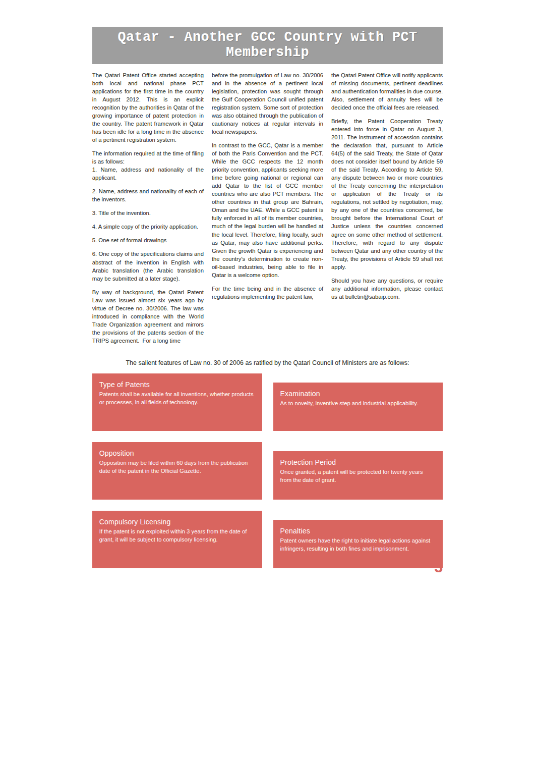Qatar - Another GCC Country with PCT Membership
The Qatari Patent Office started accepting both local and national phase PCT applications for the first time in the country in August 2012. This is an explicit recognition by the authorities in Qatar of the growing importance of patent protection in the country. The patent framework in Qatar has been idle for a long time in the absence of a pertinent registration system.
The information required at the time of filing is as follows:
1. Name, address and nationality of the applicant.
2. Name, address and nationality of each of the inventors.
3. Title of the invention.
4. A simple copy of the priority application.
5. One set of formal drawings
6. One copy of the specifications claims and abstract of the invention in English with Arabic translation (the Arabic translation may be submitted at a later stage).
By way of background, the Qatari Patent Law was issued almost six years ago by virtue of Decree no. 30/2006. The law was introduced in compliance with the World Trade Organization agreement and mirrors the provisions of the patents section of the TRIPS agreement. For a long time
before the promulgation of Law no. 30/2006 and in the absence of a pertinent local legislation, protection was sought through the Gulf Cooperation Council unified patent registration system. Some sort of protection was also obtained through the publication of cautionary notices at regular intervals in local newspapers.
In contrast to the GCC, Qatar is a member of both the Paris Convention and the PCT. While the GCC respects the 12 month priority convention, applicants seeking more time before going national or regional can add Qatar to the list of GCC member countries who are also PCT members. The other countries in that group are Bahrain, Oman and the UAE. While a GCC patent is fully enforced in all of its member countries, much of the legal burden will be handled at the local level. Therefore, filing locally, such as Qatar, may also have additional perks. Given the growth Qatar is experiencing and the country's determination to create non-oil-based industries, being able to file in Qatar is a welcome option.
For the time being and in the absence of regulations implementing the patent law,
the Qatari Patent Office will notify applicants of missing documents, pertinent deadlines and authentication formalities in due course. Also, settlement of annuity fees will be decided once the official fees are released.
Briefly, the Patent Cooperation Treaty entered into force in Qatar on August 3, 2011. The instrument of accession contains the declaration that, pursuant to Article 64(5) of the said Treaty, the State of Qatar does not consider itself bound by Article 59 of the said Treaty. According to Article 59, any dispute between two or more countries of the Treaty concerning the interpretation or application of the Treaty or its regulations, not settled by negotiation, may, by any one of the countries concerned, be brought before the International Court of Justice unless the countries concerned agree on some other method of settlement. Therefore, with regard to any dispute between Qatar and any other country of the Treaty, the provisions of Article 59 shall not apply.
Should you have any questions, or require any additional information, please contact us at bulletin@sabaip.com.
The salient features of Law no. 30 of 2006 as ratified by the Qatari Council of Ministers are as follows:
Type of Patents
Patents shall be available for all inventions, whether products or processes, in all fields of technology.
Examination
As to novelty, inventive step and industrial applicability.
Opposition
Opposition may be filed within 60 days from the publication date of the patent in the Official Gazette.
Protection Period
Once granted, a patent will be protected for twenty years from the date of grant.
Compulsory Licensing
If the patent is not exploited within 3 years from the date of grant, it will be subject to compulsory licensing.
Penalties
Patent owners have the right to initiate legal actions against infringers, resulting in both fines and imprisonment.
3